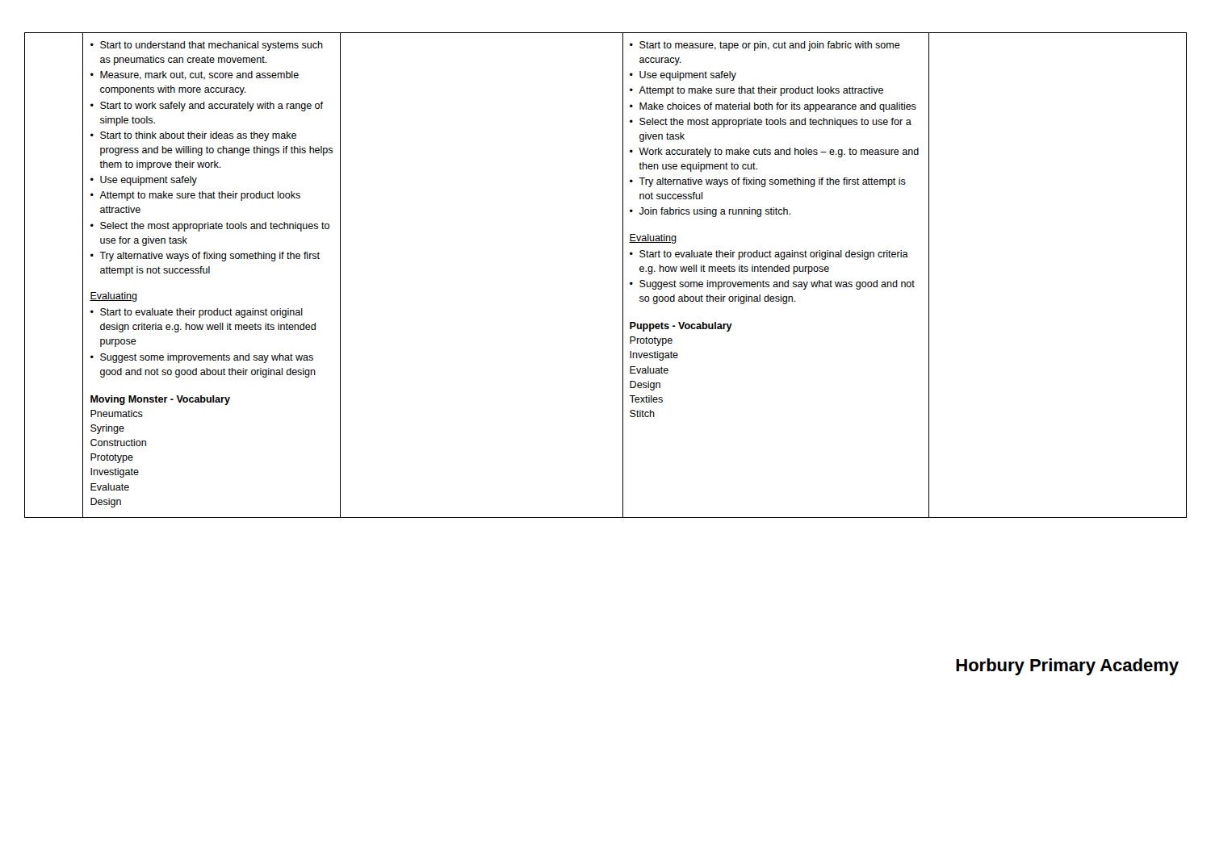| | Start to understand that mechanical systems such as pneumatics can create movement. Measure, mark out, cut, score and assemble components with more accuracy. Start to work safely and accurately with a range of simple tools. Start to think about their ideas as they make progress and be willing to change things if this helps them to improve their work. Use equipment safely Attempt to make sure that their product looks attractive Select the most appropriate tools and techniques to use for a given task Try alternative ways of fixing something if the first attempt is not successful Evaluating Start to evaluate their product against original design criteria e.g. how well it meets its intended purpose Suggest some improvements and say what was good and not so good about their original design Moving Monster - Vocabulary Pneumatics Syringe Construction Prototype Investigate Evaluate Design | | Start to measure, tape or pin, cut and join fabric with some accuracy. Use equipment safely Attempt to make sure that their product looks attractive Make choices of material both for its appearance and qualities Select the most appropriate tools and techniques to use for a given task Work accurately to make cuts and holes – e.g. to measure and then use equipment to cut. Try alternative ways of fixing something if the first attempt is not successful Join fabrics using a running stitch. Evaluating Start to evaluate their product against original design criteria e.g. how well it meets its intended purpose Suggest some improvements and say what was good and not so good about their original design. Puppets - Vocabulary Prototype Investigate Evaluate Design Textiles Stitch | |
Horbury Primary Academy